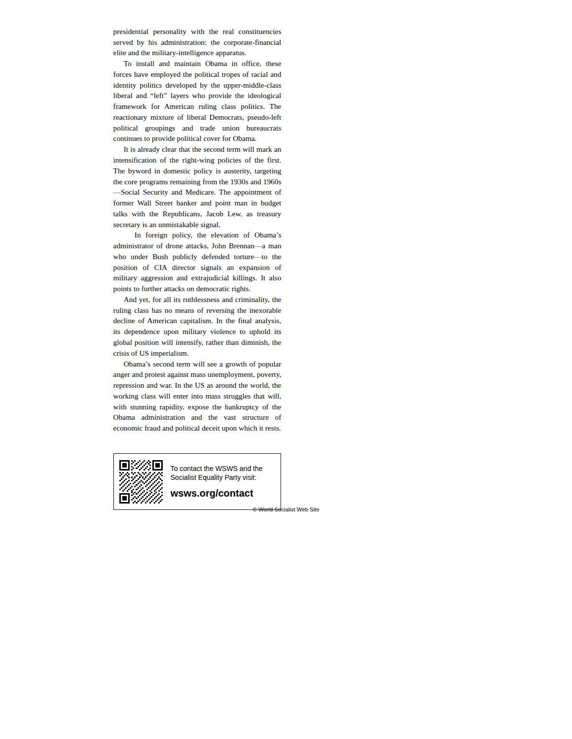presidential personality with the real constituencies served by his administration: the corporate-financial elite and the military-intelligence apparatus.
To install and maintain Obama in office, these forces have employed the political tropes of racial and identity politics developed by the upper-middle-class liberal and “left” layers who provide the ideological framework for American ruling class politics. The reactionary mixture of liberal Democrats, pseudo-left political groupings and trade union bureaucrats continues to provide political cover for Obama.
It is already clear that the second term will mark an intensification of the right-wing policies of the first. The byword in domestic policy is austerity, targeting the core programs remaining from the 1930s and 1960s—Social Security and Medicare. The appointment of former Wall Street banker and point man in budget talks with the Republicans, Jacob Lew, as treasury secretary is an unmistakable signal.
In foreign policy, the elevation of Obama’s administrator of drone attacks, John Brennan—a man who under Bush publicly defended torture—to the position of CIA director signals an expansion of military aggression and extrajudicial killings. It also points to further attacks on democratic rights.
And yet, for all its ruthlessness and criminality, the ruling class has no means of reversing the inexorable decline of American capitalism. In the final analysis, its dependence upon military violence to uphold its global position will intensify, rather than diminish, the crisis of US imperialism.
Obama’s second term will see a growth of popular anger and protest against mass unemployment, poverty, repression and war. In the US as around the world, the working class will enter into mass struggles that will, with stunning rapidity, expose the bankruptcy of the Obama administration and the vast structure of economic fraud and political deceit upon which it rests.
To contact the WSWS and the
Socialist Equality Party visit: wsws.org/contact
© World Socialist Web Site